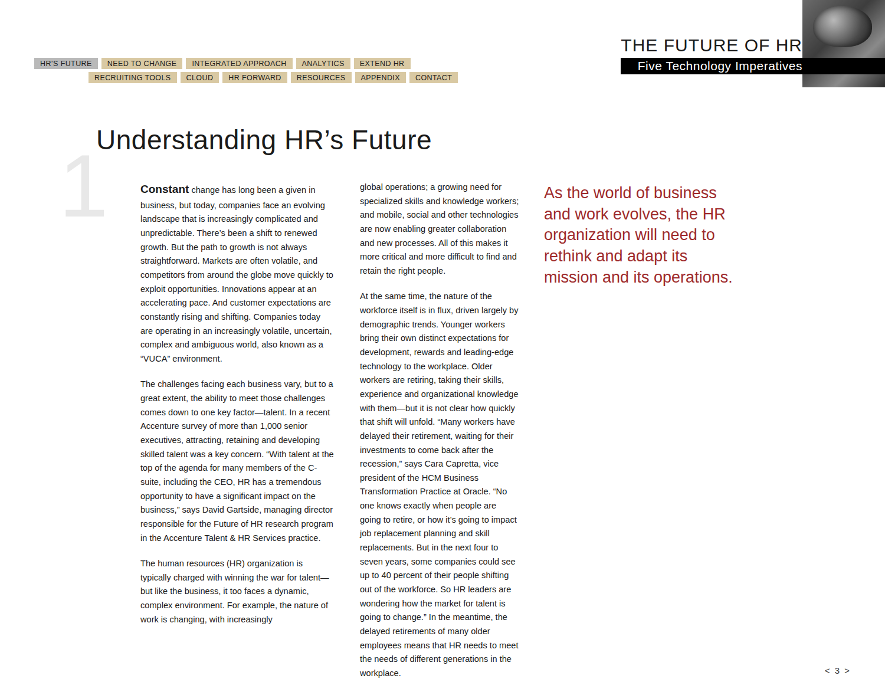THE FUTURE OF HR
Five Technology Imperatives
HR’S FUTURE NEED TO CHANGE INTEGRATED APPROACH ANALYTICS EXTEND HR
RECRUITING TOOLS CLOUD HR FORWARD RESOURCES APPENDIX CONTACT
1
Understanding HR’s Future
Constant change has long been a given in business, but today, companies face an evolving landscape that is increasingly complicated and unpredictable. There’s been a shift to renewed growth. But the path to growth is not always straightforward. Markets are often volatile, and competitors from around the globe move quickly to exploit opportunities. Innovations appear at an accelerating pace. And customer expectations are constantly rising and shifting. Companies today are operating in an increasingly volatile, uncertain, complex and ambiguous world, also known as a “VUCA” environment.
The challenges facing each business vary, but to a great extent, the ability to meet those challenges comes down to one key factor—talent. In a recent Accenture survey of more than 1,000 senior executives, attracting, retaining and developing skilled talent was a key concern. “With talent at the top of the agenda for many members of the C-suite, including the CEO, HR has a tremendous opportunity to have a significant impact on the business,” says David Gartside, managing director responsible for the Future of HR research program in the Accenture Talent & HR Services practice.
The human resources (HR) organization is typically charged with winning the war for talent—but like the business, it too faces a dynamic, complex environment. For example, the nature of work is changing, with increasingly
global operations; a growing need for specialized skills and knowledge workers; and mobile, social and other technologies are now enabling greater collaboration and new processes. All of this makes it more critical and more difficult to find and retain the right people.
At the same time, the nature of the workforce itself is in flux, driven largely by demographic trends. Younger workers bring their own distinct expectations for development, rewards and leading-edge technology to the workplace. Older workers are retiring, taking their skills, experience and organizational knowledge with them—but it is not clear how quickly that shift will unfold. “Many workers have delayed their retirement, waiting for their investments to come back after the recession,” says Cara Capretta, vice president of the HCM Business Transformation Practice at Oracle. “No one knows exactly when people are going to retire, or how it’s going to impact job replacement planning and skill replacements. But in the next four to seven years, some companies could see up to 40 percent of their people shifting out of the workforce. So HR leaders are wondering how the market for talent is going to change.” In the meantime, the delayed retirements of many older employees means that HR needs to meet the needs of different generations in the workplace.
As the world of business and work evolves, the HR organization will need to rethink and adapt its mission and its operations.
< 3 >